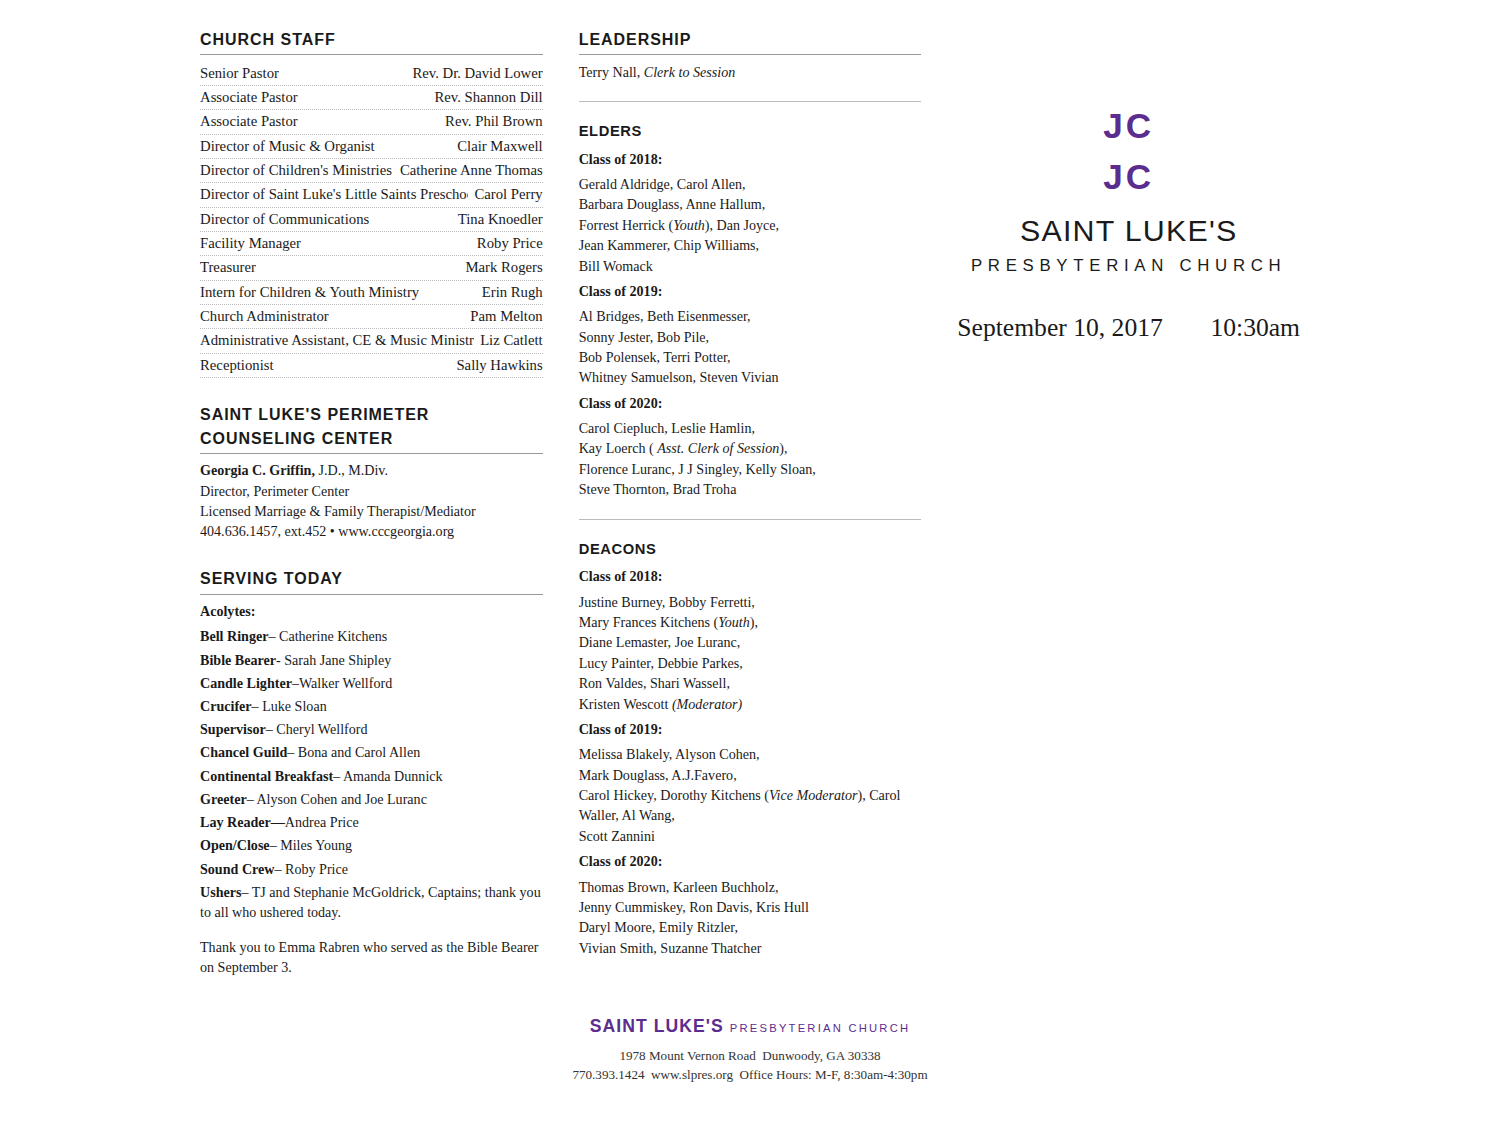Church Staff
Senior Pastor Rev. Dr. David Lower
Associate Pastor Rev. Shannon Dill
Associate Pastor Rev. Phil Brown
Director of Music & Organist Clair Maxwell
Director of Children's Ministries Catherine Anne Thomas
Director of Saint Luke's Little Saints Preschool Carol Perry
Director of Communications Tina Knoedler
Facility Manager Roby Price
Treasurer Mark Rogers
Intern for Children & Youth Ministry Erin Rugh
Church Administrator Pam Melton
Administrative Assistant, CE & Music Ministry Liz Catlett
Receptionist Sally Hawkins
Saint Luke's Perimeter Counseling Center
Georgia C. Griffin, J.D., M.Div.
Director, Perimeter Center
Licensed Marriage & Family Therapist/Mediator
404.636.1457, ext.452 • www.cccgeorgia.org
Serving Today
Acolytes:
Bell Ringer– Catherine Kitchens
Bible Bearer- Sarah Jane Shipley
Candle Lighter–Walker Wellford
Crucifer– Luke Sloan
Supervisor– Cheryl Wellford
Chancel Guild– Bona and Carol Allen
Continental Breakfast– Amanda Dunnick
Greeter– Alyson Cohen and Joe Luranc
Lay Reader—Andrea Price
Open/Close– Miles Young
Sound Crew– Roby Price
Ushers– TJ and Stephanie McGoldrick, Captains; thank you to all who ushered today.
Thank you to Emma Rabren who served as the Bible Bearer on September 3.
Leadership
Terry Nall, Clerk to Session
Elders
Class of 2018:
Gerald Aldridge, Carol Allen,
Barbara Douglass, Anne Hallum,
Forrest Herrick (Youth), Dan Joyce,
Jean Kammerer, Chip Williams,
Bill Womack
Class of 2019:
Al Bridges, Beth Eisenmesser,
Sonny Jester, Bob Pile,
Bob Polensek, Terri Potter,
Whitney Samuelson, Steven Vivian
Class of 2020:
Carol Ciepluch, Leslie Hamlin,
Kay Loerch ( Asst. Clerk of Session),
Florence Luranc, J J Singley, Kelly Sloan,
Steve Thornton, Brad Troha
Deacons
Class of 2018:
Justine Burney, Bobby Ferretti,
Mary Frances Kitchens (Youth),
Diane Lemaster, Joe Luranc,
Lucy Painter, Debbie Parkes,
Ron Valdes, Shari Wassell,
Kristen Wescott (Moderator)
Class of 2019:
Melissa Blakely, Alyson Cohen,
Mark Douglass, A.J.Favero,
Carol Hickey, Dorothy Kitchens (Vice Moderator), Carol Waller, Al Wang,
Scott Zannini
Class of 2020:
Thomas Brown, Karleen Buchholz,
Jenny Cummiskey, Ron Davis, Kris Hull
Daryl Moore, Emily Ritzler,
Vivian Smith, Suzanne Thatcher
JC
JC
SAINT LUKE'S
PRESBYTERIAN CHURCH
September 10, 2017 10:30am
SAINT LUKE'S PRESBYTERIAN CHURCH
1978 Mount Vernon Road Dunwoody, GA 30338 770.393.1424 www.slpres.org Office Hours: M-F, 8:30am-4:30pm